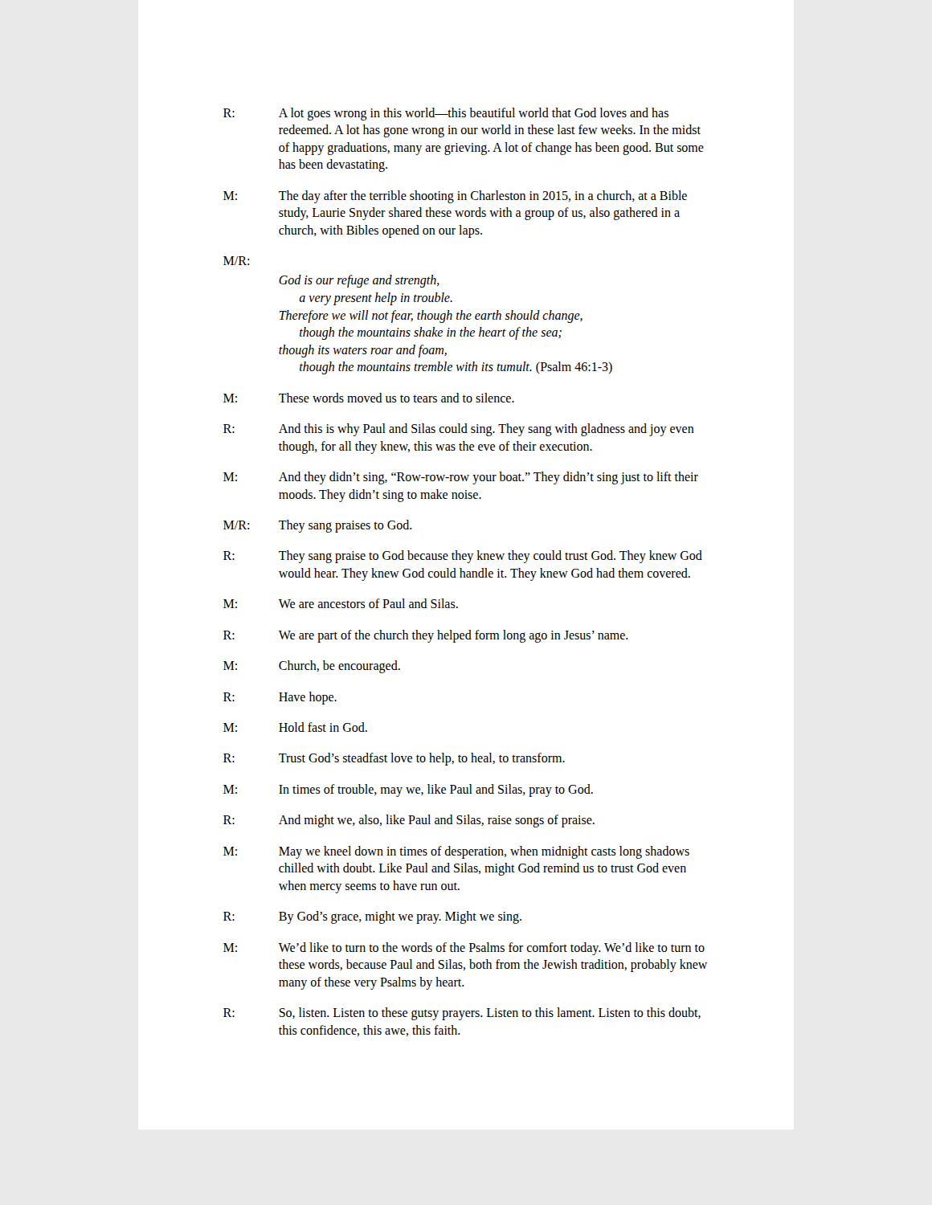R:
A lot goes wrong in this world—this beautiful world that God loves and has redeemed. A lot has gone wrong in our world in these last few weeks. In the midst of happy graduations, many are grieving. A lot of change has been good. But some has been devastating.
M:
The day after the terrible shooting in Charleston in 2015, in a church, at a Bible study, Laurie Snyder shared these words with a group of us, also gathered in a church, with Bibles opened on our laps.
M/R:
God is our refuge and strength,
a very present help in trouble.
Therefore we will not fear, though the earth should change,
though the mountains shake in the heart of the sea;
though its waters roar and foam,
though the mountains tremble with its tumult. (Psalm 46:1-3)
M:
These words moved us to tears and to silence.
R:
And this is why Paul and Silas could sing. They sang with gladness and joy even though, for all they knew, this was the eve of their execution.
M:
And they didn’t sing, “Row-row-row your boat.” They didn’t sing just to lift their moods. They didn’t sing to make noise.
M/R:
They sang praises to God.
R:
They sang praise to God because they knew they could trust God. They knew God would hear. They knew God could handle it. They knew God had them covered.
M:
We are ancestors of Paul and Silas.
R:
We are part of the church they helped form long ago in Jesus’ name.
M:
Church, be encouraged.
R:
Have hope.
M:
Hold fast in God.
R:
Trust God’s steadfast love to help, to heal, to transform.
M:
In times of trouble, may we, like Paul and Silas, pray to God.
R:
And might we, also, like Paul and Silas, raise songs of praise.
M:
May we kneel down in times of desperation, when midnight casts long shadows chilled with doubt. Like Paul and Silas, might God remind us to trust God even when mercy seems to have run out.
R:
By God’s grace, might we pray. Might we sing.
M:
We’d like to turn to the words of the Psalms for comfort today. We’d like to turn to these words, because Paul and Silas, both from the Jewish tradition, probably knew many of these very Psalms by heart.
R:
So, listen. Listen to these gutsy prayers. Listen to this lament. Listen to this doubt, this confidence, this awe, this faith.